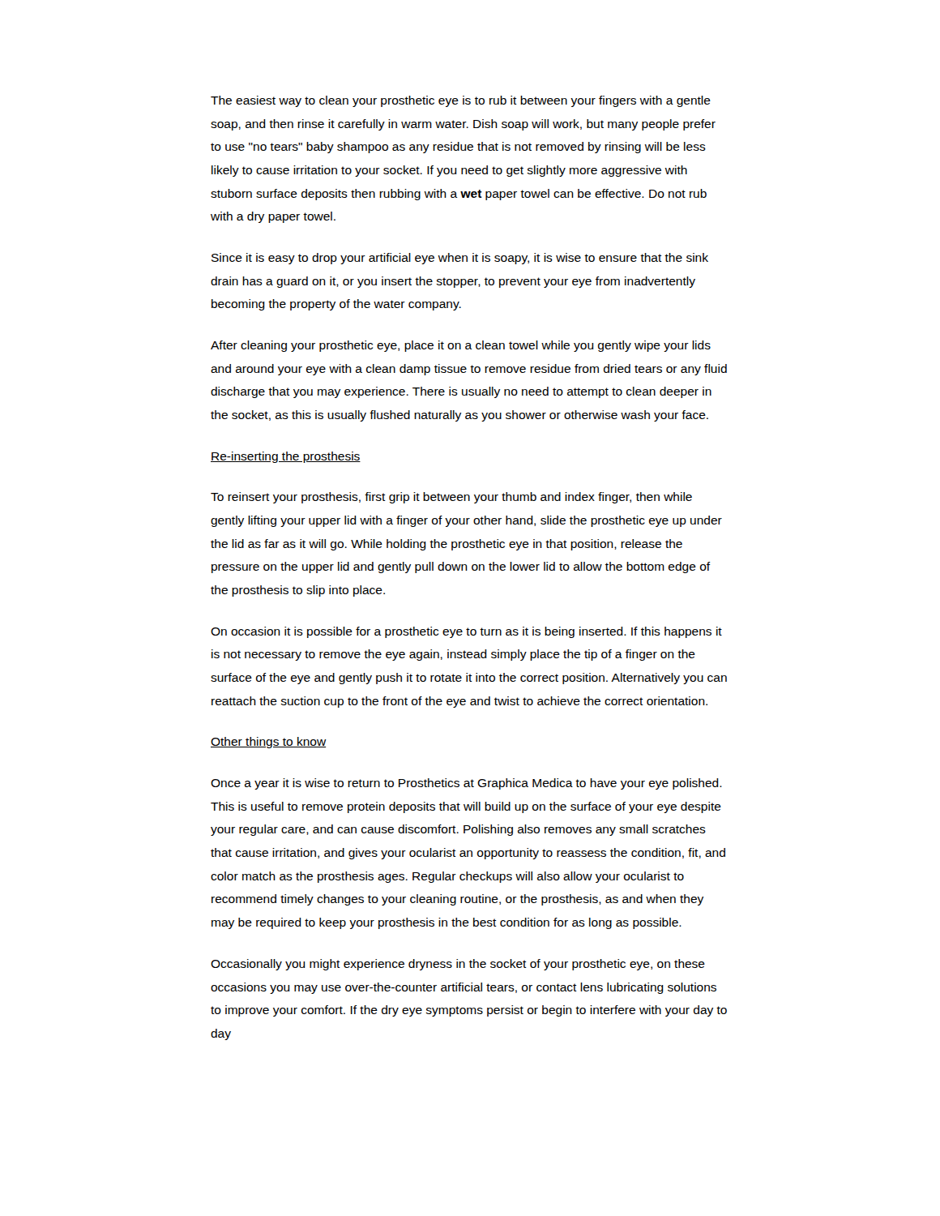The easiest way to clean your prosthetic eye is to rub it between your fingers with a gentle soap, and then rinse it carefully in warm water. Dish soap will work, but many people prefer to use "no tears" baby shampoo as any residue that is not removed by rinsing will be less likely to cause irritation to your socket. If you need to get slightly more aggressive with stuborn surface deposits then rubbing with a wet paper towel can be effective. Do not rub with a dry paper towel.
Since it is easy to drop your artificial eye when it is soapy, it is wise to ensure that the sink drain has a guard on it, or you insert the stopper, to prevent your eye from inadvertently becoming the property of the water company.
After cleaning your prosthetic eye, place it on a clean towel while you gently wipe your lids and around your eye with a clean damp tissue to remove residue from dried tears or any fluid discharge that you may experience. There is usually no need to attempt to clean deeper in the socket, as this is usually flushed naturally as you shower or otherwise wash your face.
Re-inserting the prosthesis
To reinsert your prosthesis, first grip it between your thumb and index finger, then while gently lifting your upper lid with a finger of your other hand, slide the prosthetic eye up under the lid as far as it will go. While holding the prosthetic eye in that position, release the pressure on the upper lid and gently pull down on the lower lid to allow the bottom edge of the prosthesis to slip into place.
On occasion it is possible for a prosthetic eye to turn as it is being inserted. If this happens it is not necessary to remove the eye again, instead simply place the tip of a finger on the surface of the eye and gently push it to rotate it into the correct position. Alternatively you can reattach the suction cup to the front of the eye and twist to achieve the correct orientation.
Other things to know
Once a year it is wise to return to Prosthetics at Graphica Medica to have your eye polished. This is useful to remove protein deposits that will build up on the surface of your eye despite your regular care, and can cause discomfort. Polishing also removes any small scratches that cause irritation, and gives your ocularist an opportunity to reassess the condition, fit, and color match as the prosthesis ages. Regular checkups will also allow your ocularist to recommend timely changes to your cleaning routine, or the prosthesis, as and when they may be required to keep your prosthesis in the best condition for as long as possible.
Occasionally you might experience dryness in the socket of your prosthetic eye, on these occasions you may use over-the-counter artificial tears, or contact lens lubricating solutions to improve your comfort. If the dry eye symptoms persist or begin to interfere with your day to day